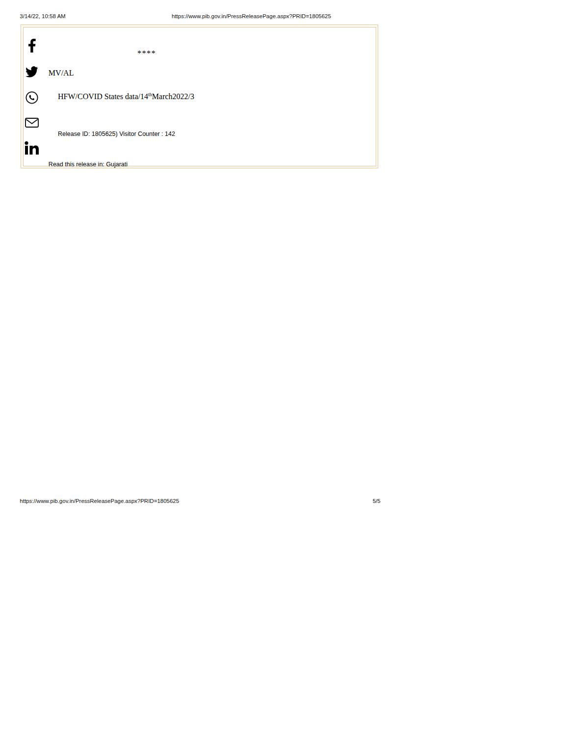3/14/22, 10:58 AM
https://www.pib.gov.in/PressReleasePage.aspx?PRID=1805625
****
MV/AL
HFW/COVID States data/14thMarch2022/3
Release ID: 1805625) Visitor Counter : 142
Read this release in: Gujarati
https://www.pib.gov.in/PressReleasePage.aspx?PRID=1805625
5/5